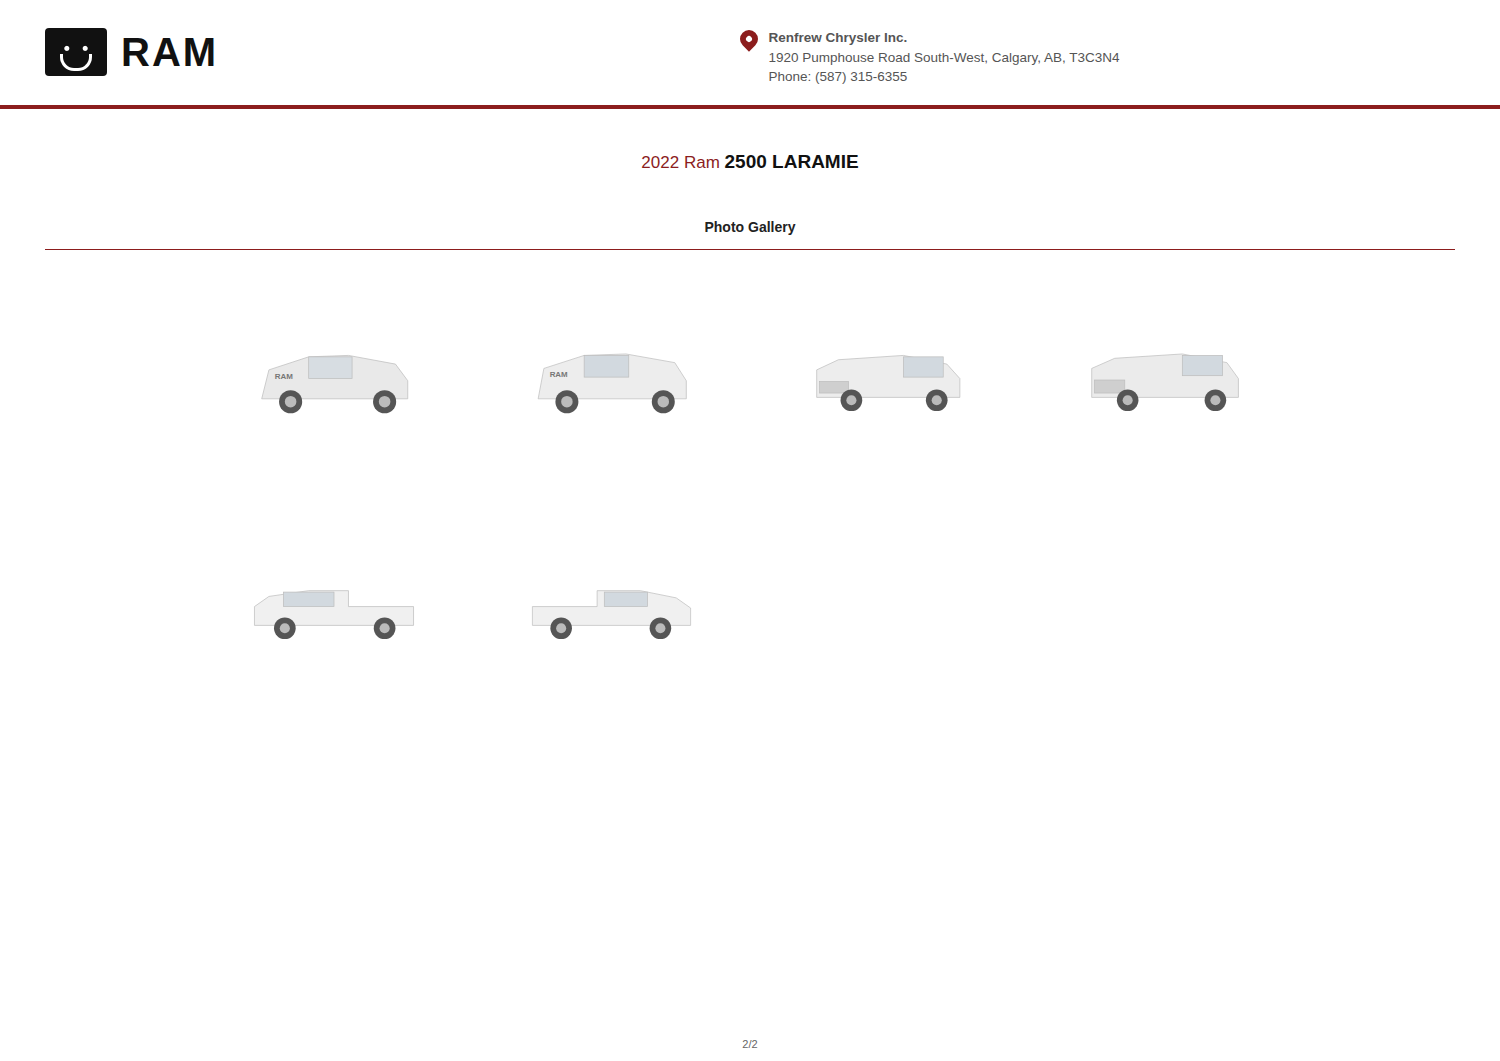RAM
Renfrew Chrysler Inc.
1920 Pumphouse Road South-West, Calgary, AB, T3C3N4
Phone: (587) 315-6355
2022 Ram 2500 LARAMIE
Photo Gallery
2/2